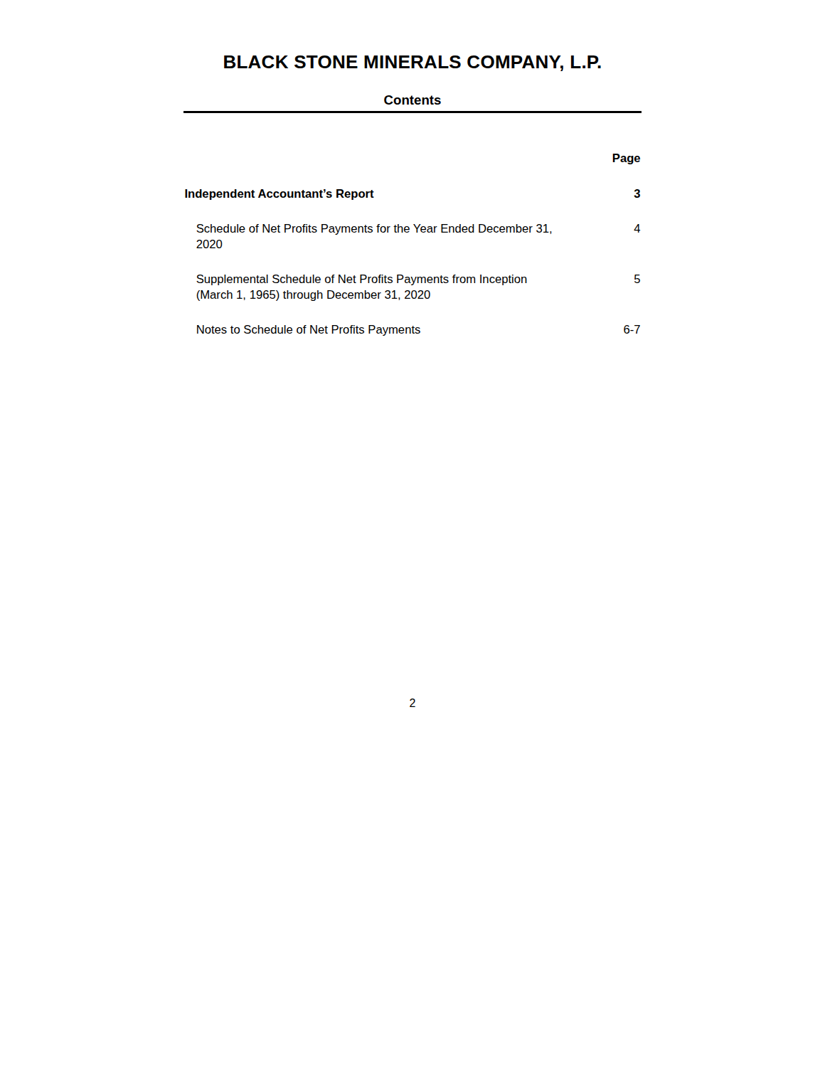BLACK STONE MINERALS COMPANY, L.P.
Contents
| Page |
| --- |
| Independent Accountant’s Report | 3 |
| Schedule of Net Profits Payments for the Year Ended December 31, 2020 | 4 |
| Supplemental Schedule of Net Profits Payments from Inception (March 1, 1965) through December 31, 2020 | 5 |
| Notes to Schedule of Net Profits Payments | 6-7 |
2